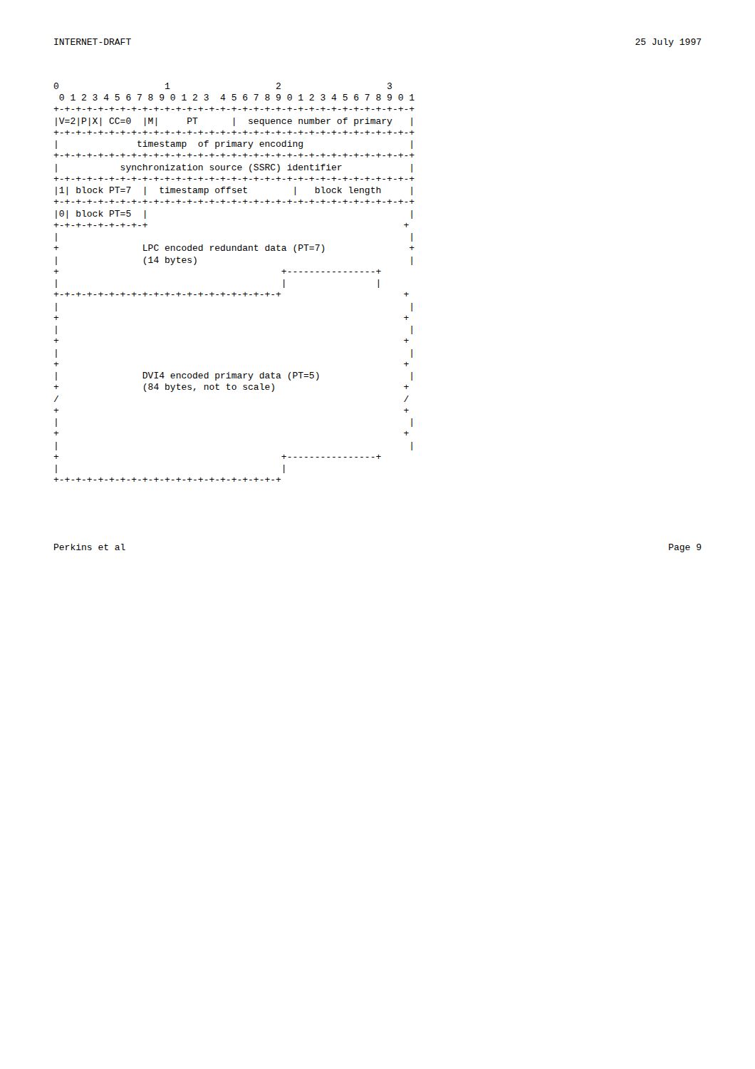INTERNET-DRAFT 25 July 1997
0                   1                   2                   3
 0 1 2 3 4 5 6 7 8 9 0 1 2 3  4 5 6 7 8 9 0 1 2 3 4 5 6 7 8 9 0 1
+-+-+-+-+-+-+-+-+-+-+-+-+-+-+-+-+-+-+-+-+-+-+-+-+-+-+-+-+-+-+-+-+
|V=2|P|X| CC=0  |M|     PT      |  sequence number of primary   |
+-+-+-+-+-+-+-+-+-+-+-+-+-+-+-+-+-+-+-+-+-+-+-+-+-+-+-+-+-+-+-+-+
|              timestamp  of primary encoding                   |
+-+-+-+-+-+-+-+-+-+-+-+-+-+-+-+-+-+-+-+-+-+-+-+-+-+-+-+-+-+-+-+-+
|           synchronization source (SSRC) identifier            |
+-+-+-+-+-+-+-+-+-+-+-+-+-+-+-+-+-+-+-+-+-+-+-+-+-+-+-+-+-+-+-+-+
|1| block PT=7  |  timestamp offset        |   block length     |
+-+-+-+-+-+-+-+-+-+-+-+-+-+-+-+-+-+-+-+-+-+-+-+-+-+-+-+-+-+-+-+-+
|0| block PT=5  |                                               |
+-+-+-+-+-+-+-+-+                                              +
|                                                               |
+               LPC encoded redundant data (PT=7)               +
|               (14 bytes)                                      |
+                                        +----------------+
|                                        |                |
+-+-+-+-+-+-+-+-+-+-+-+-+-+-+-+-+-+-+-+-+                      +
|                                                               |
+                                                              +
|                                                               |
+                                                              +
|                                                               |
+                                                              +
|               DVI4 encoded primary data (PT=5)                |
+               (84 bytes, not to scale)                       +
/                                                              /
+                                                              +
|                                                               |
+                                                              +
|                                                               |
+                                        +----------------+
|                                        |
+-+-+-+-+-+-+-+-+-+-+-+-+-+-+-+-+-+-+-+-+
Perkins et al Page 9